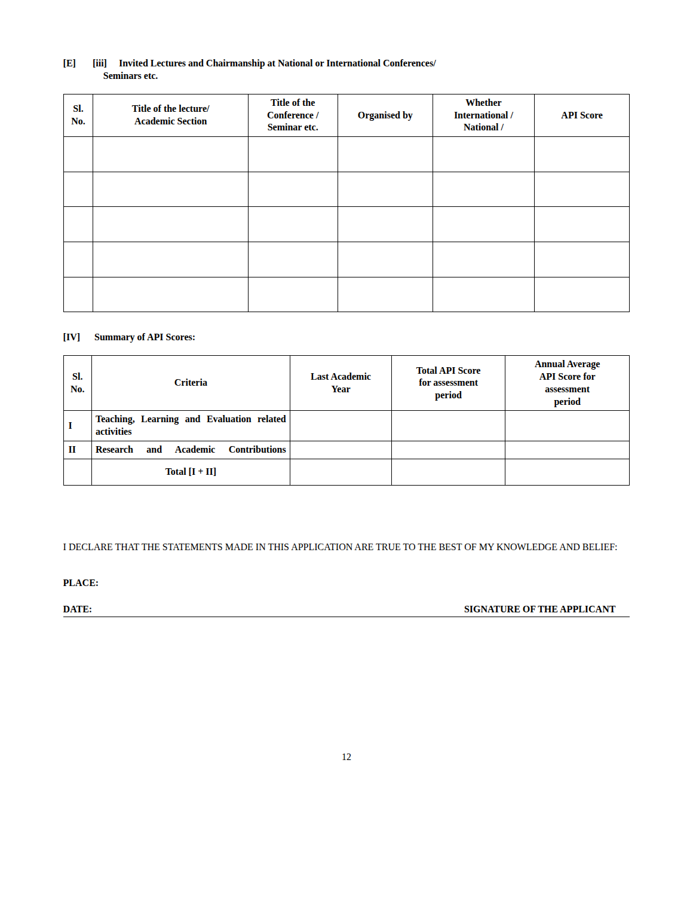[E] [iii] Invited Lectures and Chairmanship at National or International Conferences/
Seminars etc.
| Sl. No. | Title of the lecture/ Academic Section | Title of the Conference / Seminar etc. | Organised by | Whether International / National / | API Score |
| --- | --- | --- | --- | --- | --- |
[IV] Summary of API Scores:
| Sl. No. | Criteria | Last Academic Year | Total API Score for assessment period | Annual Average API Score for assessment period |
| --- | --- | --- | --- | --- |
| I | Teaching, Learning and Evaluation related activities | | | |
| II | Research and Academic Contributions | | | |
| | Total [I + II] | | | |
I declare that the statements made in this application are true to the best of my knowledge and belief:
PLACE:
DATE: SIGNATURE OF THE APPLICANT
12